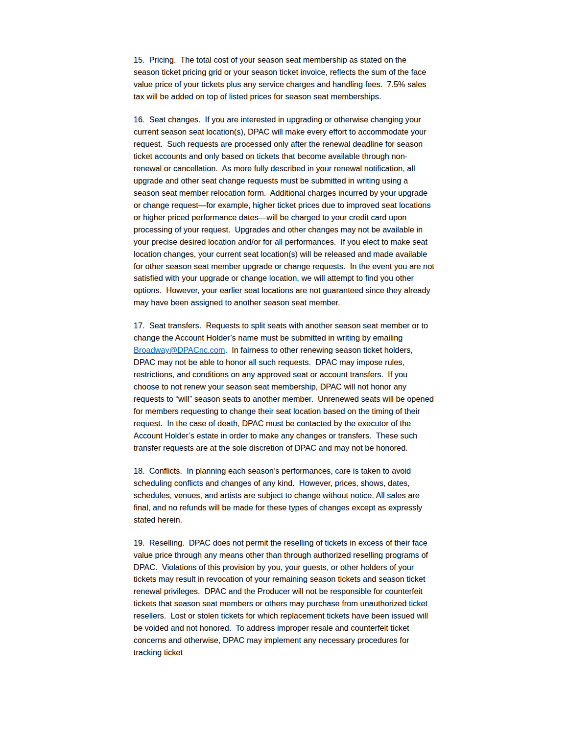15. Pricing. The total cost of your season seat membership as stated on the season ticket pricing grid or your season ticket invoice, reflects the sum of the face value price of your tickets plus any service charges and handling fees. 7.5% sales tax will be added on top of listed prices for season seat memberships.
16. Seat changes. If you are interested in upgrading or otherwise changing your current season seat location(s), DPAC will make every effort to accommodate your request. Such requests are processed only after the renewal deadline for season ticket accounts and only based on tickets that become available through non-renewal or cancellation. As more fully described in your renewal notification, all upgrade and other seat change requests must be submitted in writing using a season seat member relocation form. Additional charges incurred by your upgrade or change request—for example, higher ticket prices due to improved seat locations or higher priced performance dates—will be charged to your credit card upon processing of your request. Upgrades and other changes may not be available in your precise desired location and/or for all performances. If you elect to make seat location changes, your current seat location(s) will be released and made available for other season seat member upgrade or change requests. In the event you are not satisfied with your upgrade or change location, we will attempt to find you other options. However, your earlier seat locations are not guaranteed since they already may have been assigned to another season seat member.
17. Seat transfers. Requests to split seats with another season seat member or to change the Account Holder’s name must be submitted in writing by emailing Broadway@DPACnc.com. In fairness to other renewing season ticket holders, DPAC may not be able to honor all such requests. DPAC may impose rules, restrictions, and conditions on any approved seat or account transfers. If you choose to not renew your season seat membership, DPAC will not honor any requests to “will” season seats to another member. Unrenewed seats will be opened for members requesting to change their seat location based on the timing of their request. In the case of death, DPAC must be contacted by the executor of the Account Holder’s estate in order to make any changes or transfers. These such transfer requests are at the sole discretion of DPAC and may not be honored.
18. Conflicts. In planning each season’s performances, care is taken to avoid scheduling conflicts and changes of any kind. However, prices, shows, dates, schedules, venues, and artists are subject to change without notice. All sales are final, and no refunds will be made for these types of changes except as expressly stated herein.
19. Reselling. DPAC does not permit the reselling of tickets in excess of their face value price through any means other than through authorized reselling programs of DPAC. Violations of this provision by you, your guests, or other holders of your tickets may result in revocation of your remaining season tickets and season ticket renewal privileges. DPAC and the Producer will not be responsible for counterfeit tickets that season seat members or others may purchase from unauthorized ticket resellers. Lost or stolen tickets for which replacement tickets have been issued will be voided and not honored. To address improper resale and counterfeit ticket concerns and otherwise, DPAC may implement any necessary procedures for tracking ticket